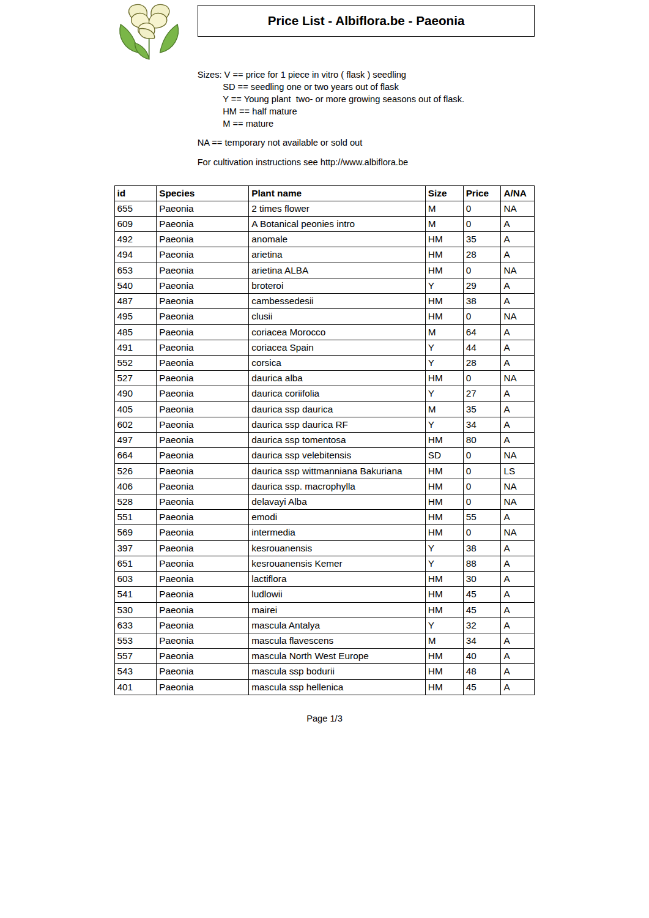Price List - Albiflora.be - Paeonia
Sizes: V == price for 1 piece in vitro ( flask ) seedling
SD == seedling one or two years out of flask
Y == Young plant two- or more growing seasons out of flask.
HM == half mature
M == mature
NA == temporary not available or sold out
For cultivation instructions see http://www.albiflora.be
| id | Species | Plant name | Size | Price | A/NA |
| --- | --- | --- | --- | --- | --- |
| 655 | Paeonia | 2 times flower | M | 0 | NA |
| 609 | Paeonia | A Botanical peonies intro | M | 0 | A |
| 492 | Paeonia | anomale | HM | 35 | A |
| 494 | Paeonia | arietina | HM | 28 | A |
| 653 | Paeonia | arietina ALBA | HM | 0 | NA |
| 540 | Paeonia | broteroi | Y | 29 | A |
| 487 | Paeonia | cambessedesii | HM | 38 | A |
| 495 | Paeonia | clusii | HM | 0 | NA |
| 485 | Paeonia | coriacea Morocco | M | 64 | A |
| 491 | Paeonia | coriacea Spain | Y | 44 | A |
| 552 | Paeonia | corsica | Y | 28 | A |
| 527 | Paeonia | daurica alba | HM | 0 | NA |
| 490 | Paeonia | daurica coriifolia | Y | 27 | A |
| 405 | Paeonia | daurica ssp daurica | M | 35 | A |
| 602 | Paeonia | daurica ssp daurica RF | Y | 34 | A |
| 497 | Paeonia | daurica ssp tomentosa | HM | 80 | A |
| 664 | Paeonia | daurica ssp velebitensis | SD | 0 | NA |
| 526 | Paeonia | daurica ssp wittmanniana Bakuriana | HM | 0 | LS |
| 406 | Paeonia | daurica ssp. macrophylla | HM | 0 | NA |
| 528 | Paeonia | delavayi Alba | HM | 0 | NA |
| 551 | Paeonia | emodi | HM | 55 | A |
| 569 | Paeonia | intermedia | HM | 0 | NA |
| 397 | Paeonia | kesrouanensis | Y | 38 | A |
| 651 | Paeonia | kesrouanensis Kemer | Y | 88 | A |
| 603 | Paeonia | lactiflora | HM | 30 | A |
| 541 | Paeonia | ludlowii | HM | 45 | A |
| 530 | Paeonia | mairei | HM | 45 | A |
| 633 | Paeonia | mascula Antalya | Y | 32 | A |
| 553 | Paeonia | mascula flavescens | M | 34 | A |
| 557 | Paeonia | mascula North West Europe | HM | 40 | A |
| 543 | Paeonia | mascula ssp bodurii | HM | 48 | A |
| 401 | Paeonia | mascula ssp hellenica | HM | 45 | A |
Page 1/3